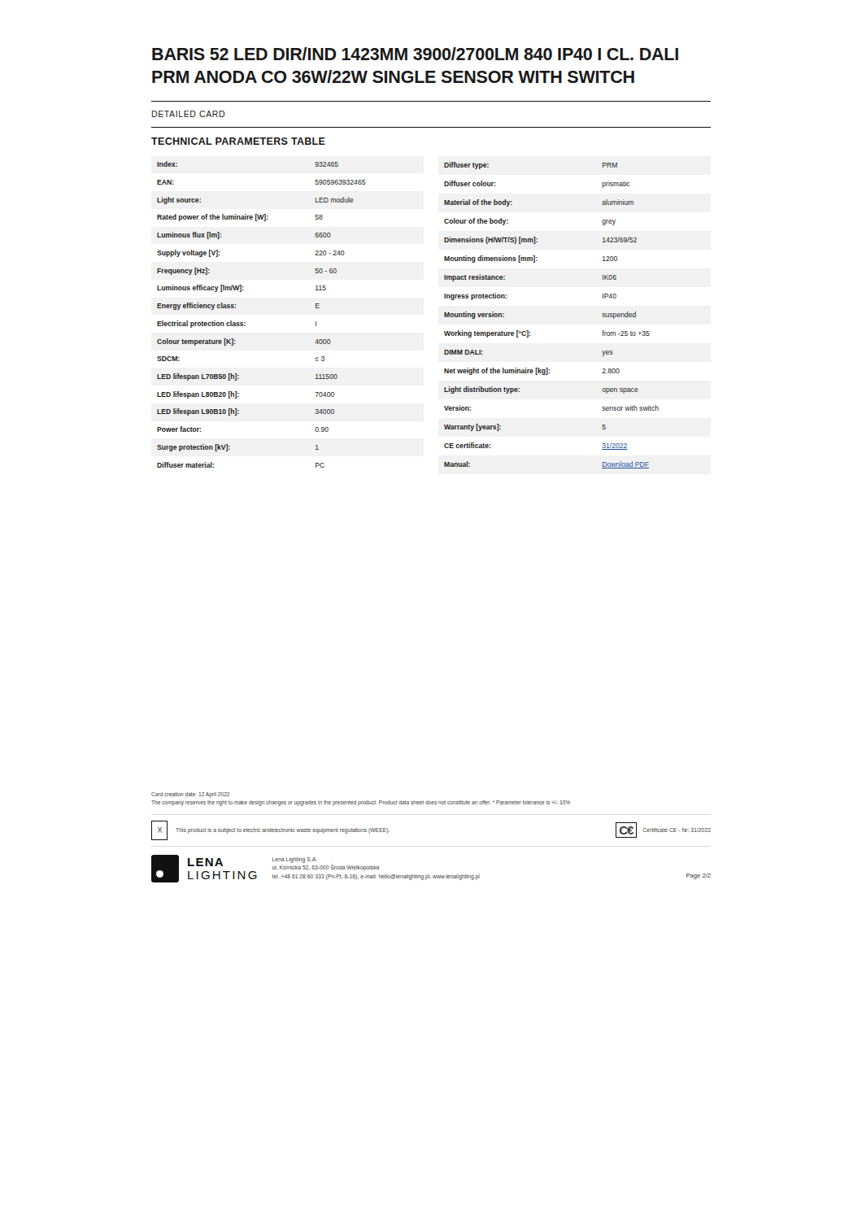BARIS 52 LED DIR/IND 1423MM 3900/2700LM 840 IP40 I CL. DALI PRM ANODA CO 36W/22W SINGLE SENSOR WITH SWITCH
DETAILED CARD
TECHNICAL PARAMETERS TABLE
| Index: | 932465 |
| EAN: | 5905963932465 |
| Light source: | LED module |
| Rated power of the luminaire [W]: | 58 |
| Luminous flux [lm]: | 6600 |
| Supply voltage [V]: | 220 - 240 |
| Frequency [Hz]: | 50 - 60 |
| Luminous efficacy [lm/W]: | 115 |
| Energy efficiency class: | E |
| Electrical protection class: | I |
| Colour temperature [K]: | 4000 |
| SDCM: | ≤ 3 |
| LED lifespan L70B50 [h]: | 111500 |
| LED lifespan L80B20 [h]: | 70400 |
| LED lifespan L90B10 [h]: | 34000 |
| Power factor: | 0.90 |
| Surge protection [kV]: | 1 |
| Diffuser material: | PC |
| Diffuser type: | PRM |
| Diffuser colour: | prismatic |
| Material of the body: | aluminium |
| Colour of the body: | grey |
| Dimensions (H/W/T/S) [mm]: | 1423/69/52 |
| Mounting dimensions [mm]: | 1200 |
| Impact resistance: | IK06 |
| Ingress protection: | IP40 |
| Mounting version: | suspended |
| Working temperature [°C]: | from -25 to +35 |
| DIMM DALI: | yes |
| Net weight of the luminaire [kg]: | 2.800 |
| Light distribution type: | open space |
| Version: | sensor with switch |
| Warranty [years]: | 5 |
| CE certificate: | 31/2022 |
| Manual: | Download PDF |
Card creation date: 12 April 2022
The company reserves the right to make design changes or upgrades in the presented product. Product data sheet does not constitute an offer. * Parameter tolerance is +/- 10%
☓
This product is a subject to electric andelectronic waste equipment regulations (WEEE).
C€ Certificate CE - Nr: 31/2022
LENALIGHTING
Lena Lighting S.A.
ul. Kórnicka 52, 63-000 Środa Wielkopolska
tel. +48 61 28 60 333 (Pn-Pt, 8-16), e-mail: hello@lenalighting.pl, www.lenalighting.pl
Page 2/2